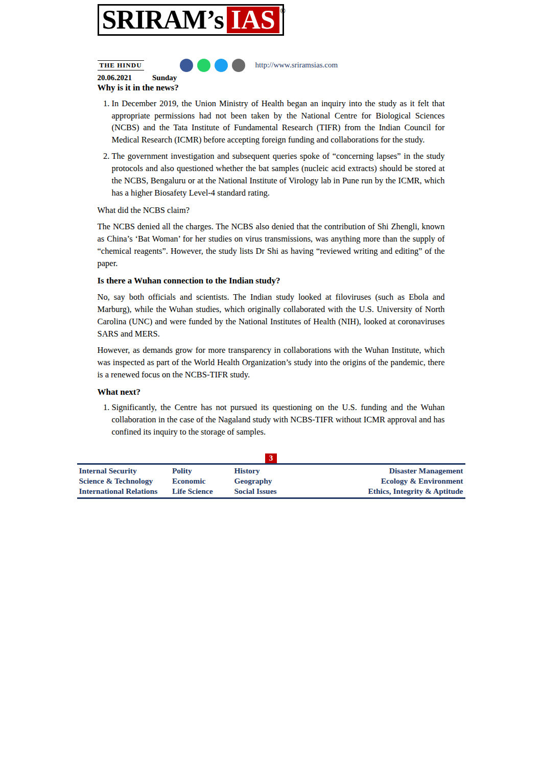SRIRAM’s IAS®
THE HINDU
http://www.sriramsias.com
20.06.2021 Sunday
Why is it in the news?
In December 2019, the Union Ministry of Health began an inquiry into the study as it felt that appropriate permissions had not been taken by the National Centre for Biological Sciences (NCBS) and the Tata Institute of Fundamental Research (TIFR) from the Indian Council for Medical Research (ICMR) before accepting foreign funding and collaborations for the study.
The government investigation and subsequent queries spoke of “concerning lapses” in the study protocols and also questioned whether the bat samples (nucleic acid extracts) should be stored at the NCBS, Bengaluru or at the National Institute of Virology lab in Pune run by the ICMR, which has a higher Biosafety Level-4 standard rating.
What did the NCBS claim?
The NCBS denied all the charges. The NCBS also denied that the contribution of Shi Zhengli, known as China’s ‘Bat Woman’ for her studies on virus transmissions, was anything more than the supply of “chemical reagents”. However, the study lists Dr Shi as having “reviewed writing and editing” of the paper.
Is there a Wuhan connection to the Indian study?
No, say both officials and scientists. The Indian study looked at filoviruses (such as Ebola and Marburg), while the Wuhan studies, which originally collaborated with the U.S. University of North Carolina (UNC) and were funded by the National Institutes of Health (NIH), looked at coronaviruses SARS and MERS.
However, as demands grow for more transparency in collaborations with the Wuhan Institute, which was inspected as part of the World Health Organization’s study into the origins of the pandemic, there is a renewed focus on the NCBS-TIFR study.
What next?
Significantly, the Centre has not pursued its questioning on the U.S. funding and the Wuhan collaboration in the case of the Nagaland study with NCBS-TIFR without ICMR approval and has confined its inquiry to the storage of samples.
3
| Internal Security | Polity | History | Disaster Management |
| Science & Technology | Economic | Geography | Ecology & Environment |
| International Relations | Life Science | Social Issues | Ethics, Integrity & Aptitude |